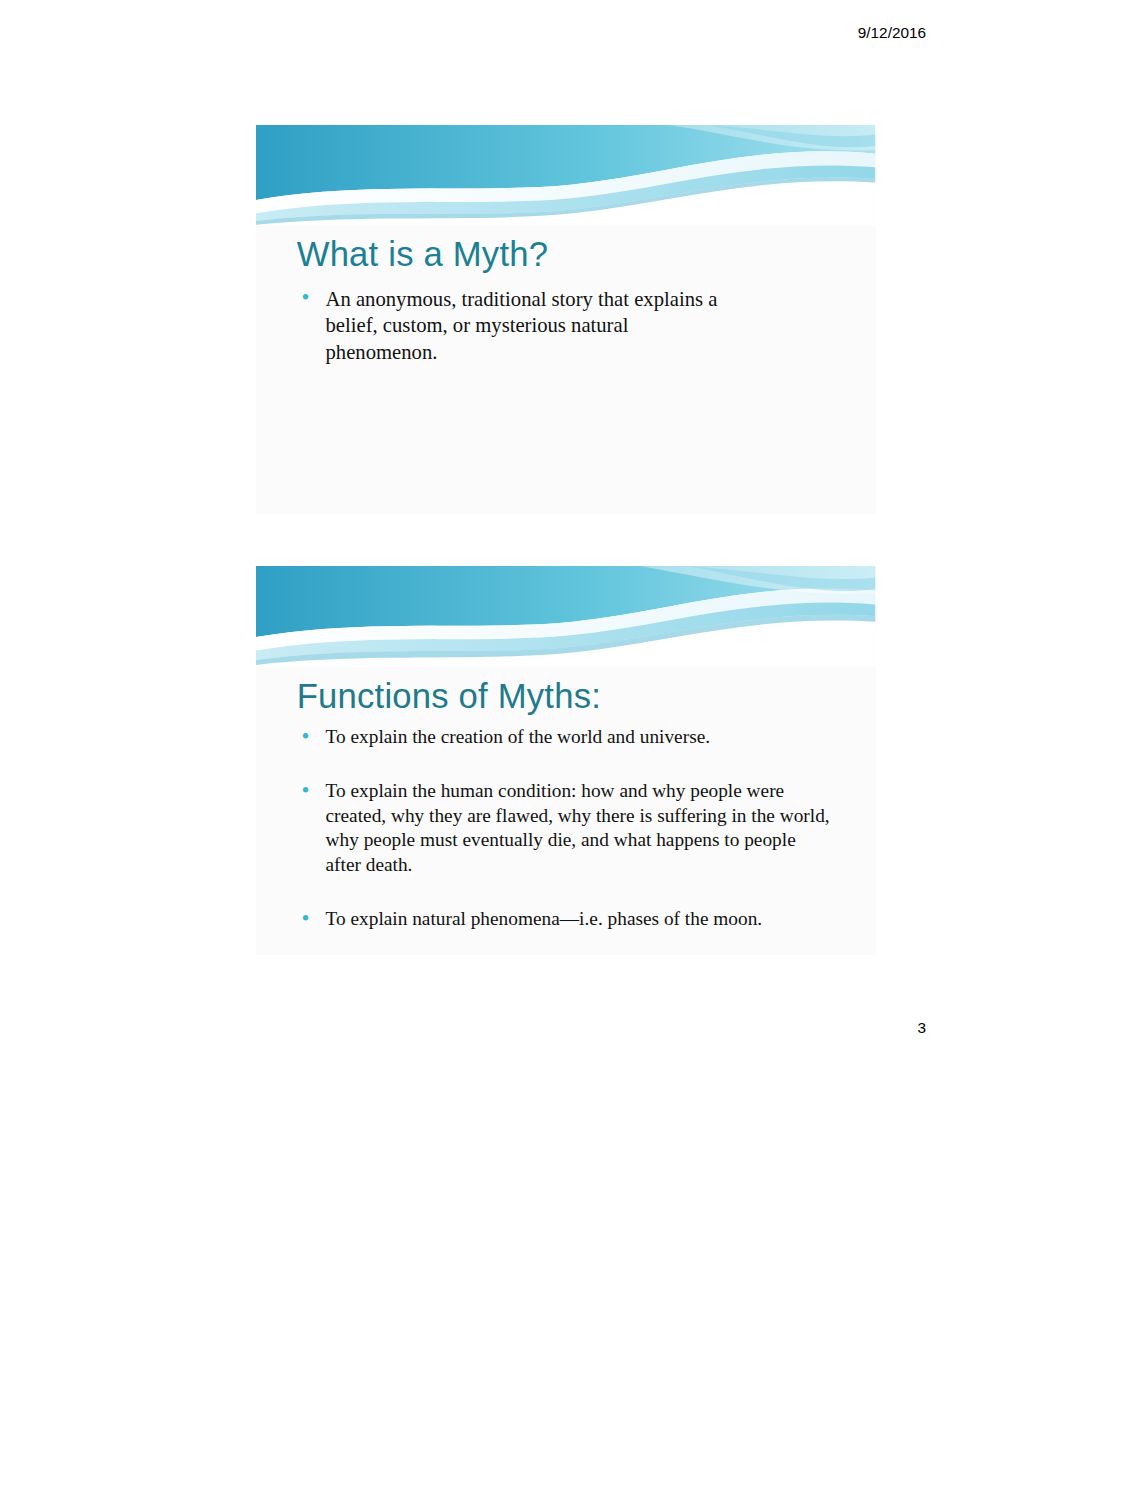9/12/2016
What is a Myth?
An anonymous, traditional story that explains a belief, custom, or mysterious natural phenomenon.
Functions of Myths:
To explain the creation of the world and universe.
To explain the human condition: how and why people were created, why they are flawed, why there is suffering in the world, why people must eventually die, and what happens to people after death.
To explain natural phenomena—i.e. phases of the moon.
3